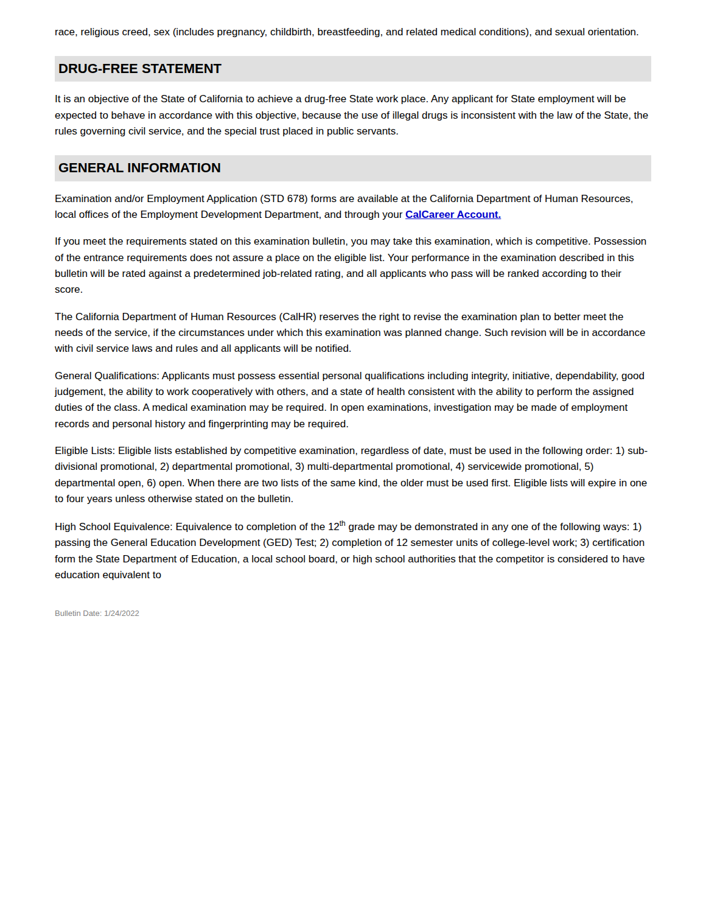race, religious creed, sex (includes pregnancy, childbirth, breastfeeding, and related medical conditions), and sexual orientation.
DRUG-FREE STATEMENT
It is an objective of the State of California to achieve a drug-free State work place. Any applicant for State employment will be expected to behave in accordance with this objective, because the use of illegal drugs is inconsistent with the law of the State, the rules governing civil service, and the special trust placed in public servants.
GENERAL INFORMATION
Examination and/or Employment Application (STD 678) forms are available at the California Department of Human Resources, local offices of the Employment Development Department, and through your CalCareer Account.
If you meet the requirements stated on this examination bulletin, you may take this examination, which is competitive. Possession of the entrance requirements does not assure a place on the eligible list. Your performance in the examination described in this bulletin will be rated against a predetermined job-related rating, and all applicants who pass will be ranked according to their score.
The California Department of Human Resources (CalHR) reserves the right to revise the examination plan to better meet the needs of the service, if the circumstances under which this examination was planned change. Such revision will be in accordance with civil service laws and rules and all applicants will be notified.
General Qualifications: Applicants must possess essential personal qualifications including integrity, initiative, dependability, good judgement, the ability to work cooperatively with others, and a state of health consistent with the ability to perform the assigned duties of the class. A medical examination may be required. In open examinations, investigation may be made of employment records and personal history and fingerprinting may be required.
Eligible Lists: Eligible lists established by competitive examination, regardless of date, must be used in the following order: 1) sub-divisional promotional, 2) departmental promotional, 3) multi-departmental promotional, 4) servicewide promotional, 5) departmental open, 6) open. When there are two lists of the same kind, the older must be used first. Eligible lists will expire in one to four years unless otherwise stated on the bulletin.
High School Equivalence: Equivalence to completion of the 12th grade may be demonstrated in any one of the following ways: 1) passing the General Education Development (GED) Test; 2) completion of 12 semester units of college-level work; 3) certification form the State Department of Education, a local school board, or high school authorities that the competitor is considered to have education equivalent to
Bulletin Date: 1/24/2022